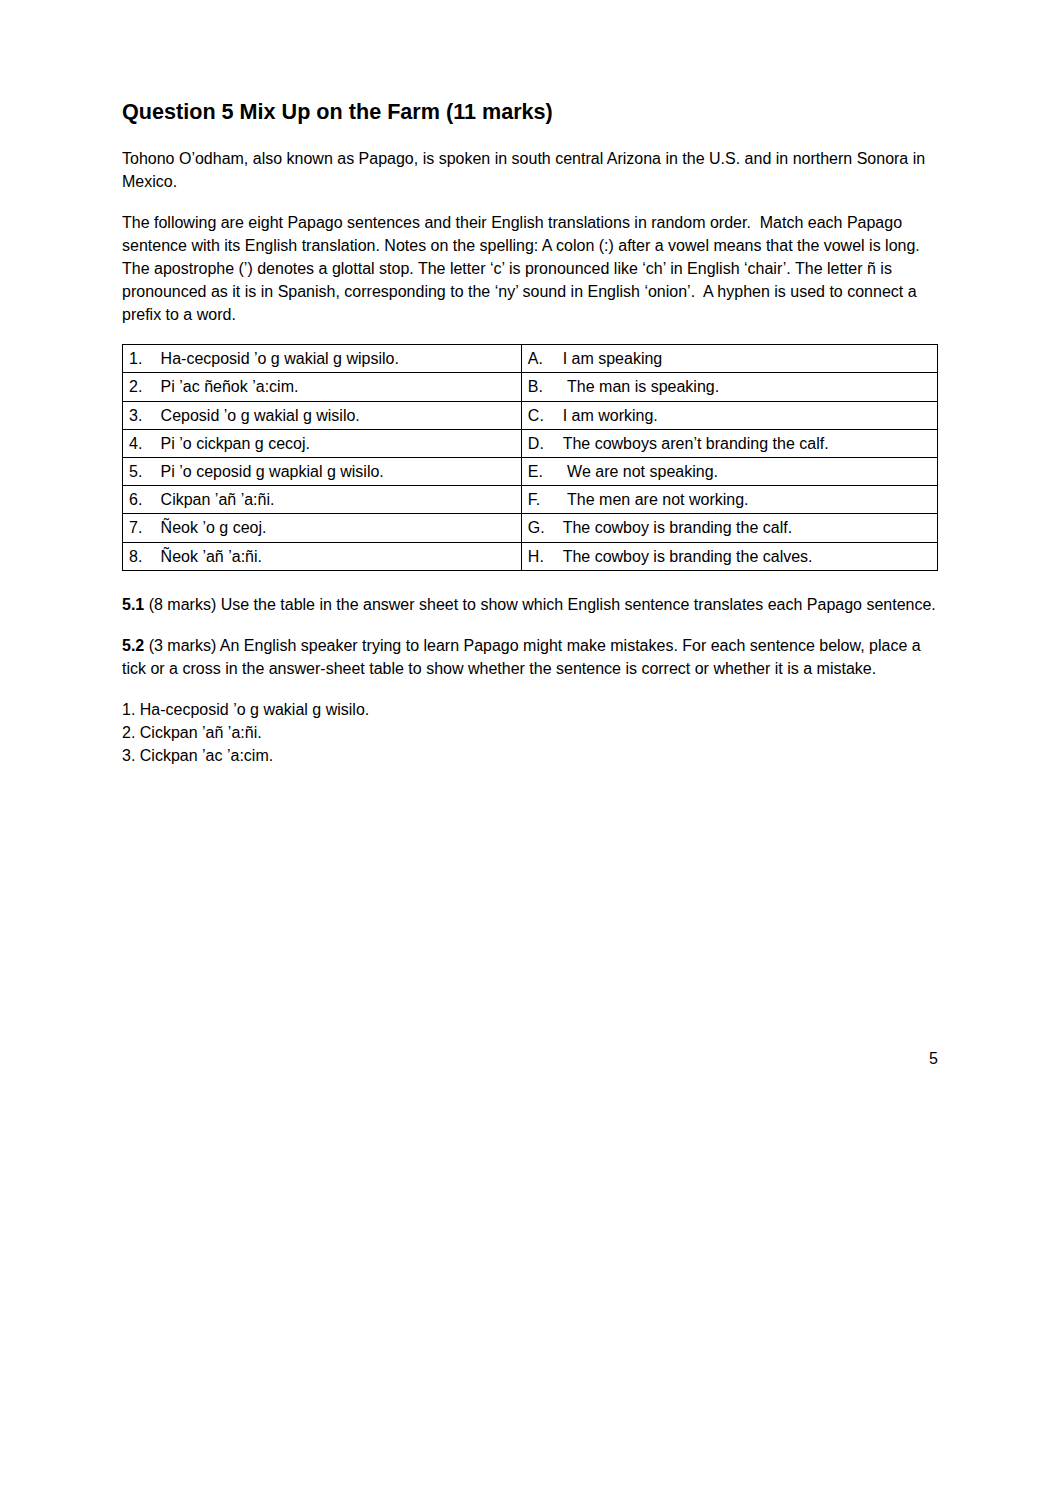Question 5 Mix Up on the Farm (11 marks)
Tohono O’odham, also known as Papago, is spoken in south central Arizona in the U.S. and in northern Sonora in Mexico.
The following are eight Papago sentences and their English translations in random order. Match each Papago sentence with its English translation. Notes on the spelling: A colon (:) after a vowel means that the vowel is long. The apostrophe (’) denotes a glottal stop. The letter ‘c’ is pronounced like ‘ch’ in English ‘chair’. The letter ñ is pronounced as it is in Spanish, corresponding to the ‘ny’ sound in English ‘onion’. A hyphen is used to connect a prefix to a word.
| 1. | Ha-cecposid ’o g wakial g wipsilo. | A. | I am speaking |
| 2. | Pi ’ac ñeñok ’a:cim. | B. | The man is speaking. |
| 3. | Ceposid ’o g wakial g wisilo. | C. | I am working. |
| 4. | Pi ’o cickpan g cecoj. | D. | The cowboys aren’t branding the calf. |
| 5. | Pi ’o ceposid g wapkial g wisilo. | E. | We are not speaking. |
| 6. | Cikpan ’añ ’a:ñi. | F. | The men are not working. |
| 7. | Ñeok ’o g ceoj. | G. | The cowboy is branding the calf. |
| 8. | Ñeok ’añ ’a:ñi. | H. | The cowboy is branding the calves. |
5.1 (8 marks) Use the table in the answer sheet to show which English sentence translates each Papago sentence.
5.2 (3 marks) An English speaker trying to learn Papago might make mistakes. For each sentence below, place a tick or a cross in the answer-sheet table to show whether the sentence is correct or whether it is a mistake.
1. Ha-cecposid ’o g wakial g wisilo.
2. Cickpan ’añ ’a:ñi.
3. Cickpan ’ac ’a:cim.
5